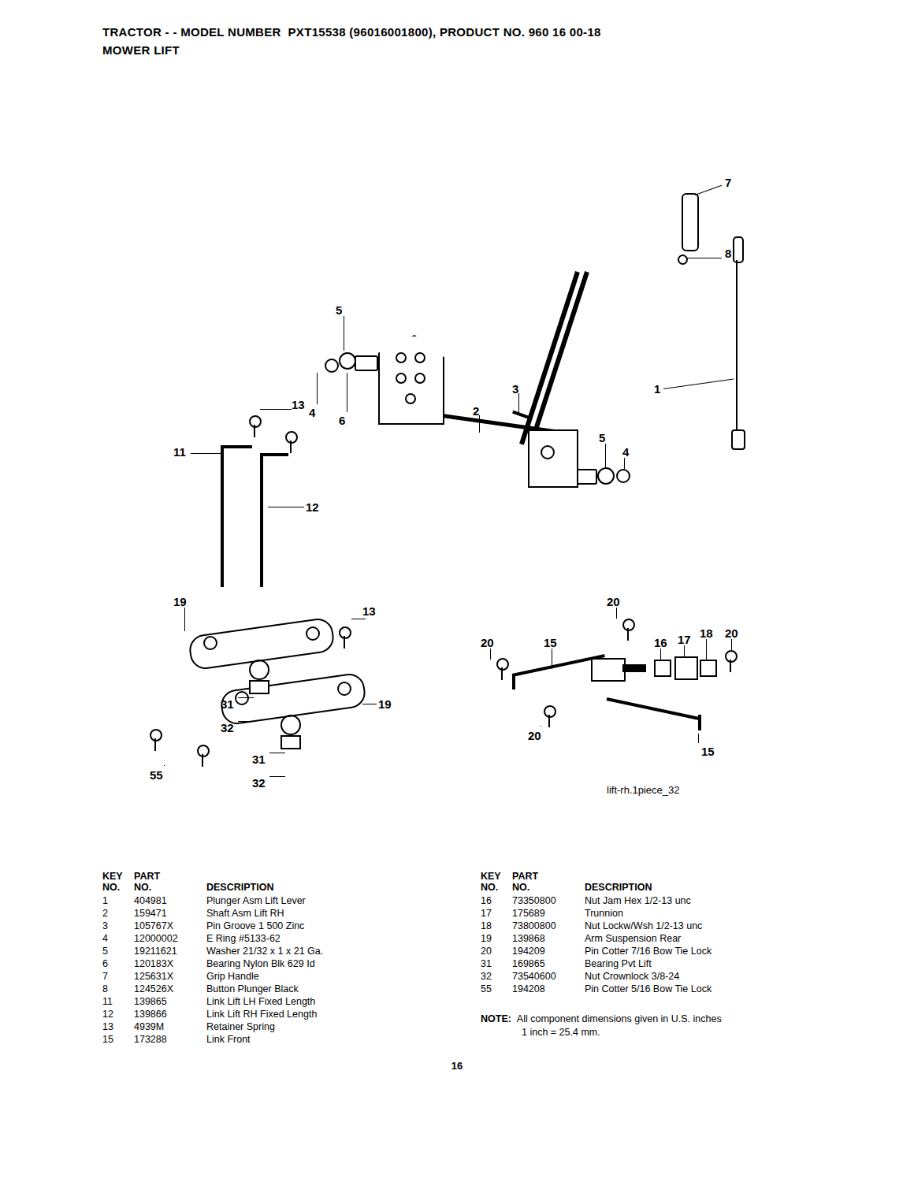TRACTOR - - MODEL NUMBER PXT15538 (96016001800), PRODUCT NO. 960 16 00-18
MOWER LIFT
7
8
1
3
2
5
4
6
6
5
4
11
12
13
13
19
19
31
32
31
32
55
15
15
16
17
18
20
20
20
20
lift-rh.1piece_32
| KEY NO. | PART NO. | DESCRIPTION |
| --- | --- | --- |
| 1 | 404981 | Plunger Asm Lift Lever |
| 2 | 159471 | Shaft Asm Lift RH |
| 3 | 105767X | Pin Groove 1 500 Zinc |
| 4 | 12000002 | E Ring #5133-62 |
| 5 | 19211621 | Washer 21/32 x 1 x 21 Ga. |
| 6 | 120183X | Bearing Nylon Blk 629 Id |
| 7 | 125631X | Grip Handle |
| 8 | 124526X | Button Plunger Black |
| 11 | 139865 | Link Lift LH Fixed Length |
| 12 | 139866 | Link Lift RH Fixed Length |
| 13 | 4939M | Retainer Spring |
| 15 | 173288 | Link Front |
| KEY NO. | PART NO. | DESCRIPTION |
| --- | --- | --- |
| 16 | 73350800 | Nut Jam Hex 1/2-13 unc |
| 17 | 175689 | Trunnion |
| 18 | 73800800 | Nut Lockw/Wsh 1/2-13 unc |
| 19 | 139868 | Arm Suspension Rear |
| 20 | 194209 | Pin Cotter 7/16 Bow Tie Lock |
| 31 | 169865 | Bearing Pvt Lift |
| 32 | 73540600 | Nut Crownlock 3/8-24 |
| 55 | 194208 | Pin Cotter 5/16 Bow Tie Lock |
NOTE: All component dimensions given in U.S. inches 1 inch = 25.4 mm.
16